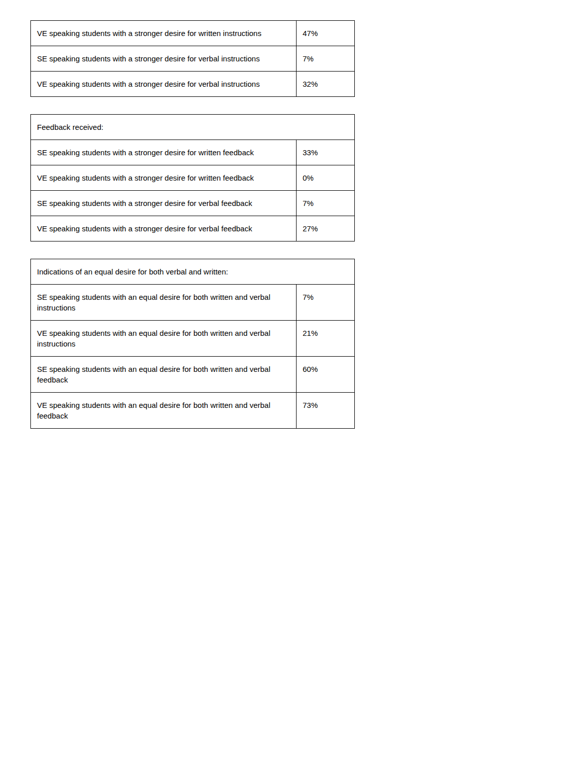| VE speaking students with a stronger desire for written instructions | 47% |
| SE speaking students with a stronger desire for verbal instructions | 7% |
| VE speaking students with a stronger desire for verbal instructions | 32% |
| Feedback received: |
| SE speaking students with a stronger desire for written feedback | 33% |
| VE speaking students with a stronger desire for written feedback | 0% |
| SE speaking students with a stronger desire for verbal feedback | 7% |
| VE speaking students with a stronger desire for verbal feedback | 27% |
| Indications of an equal desire for both verbal and written: |
| SE speaking students with an equal desire for both written and verbal instructions | 7% |
| VE speaking students with an equal desire for both written and verbal instructions | 21% |
| SE speaking students with an equal desire for both written and verbal feedback | 60% |
| VE speaking students with an equal desire for both written and verbal feedback | 73% |